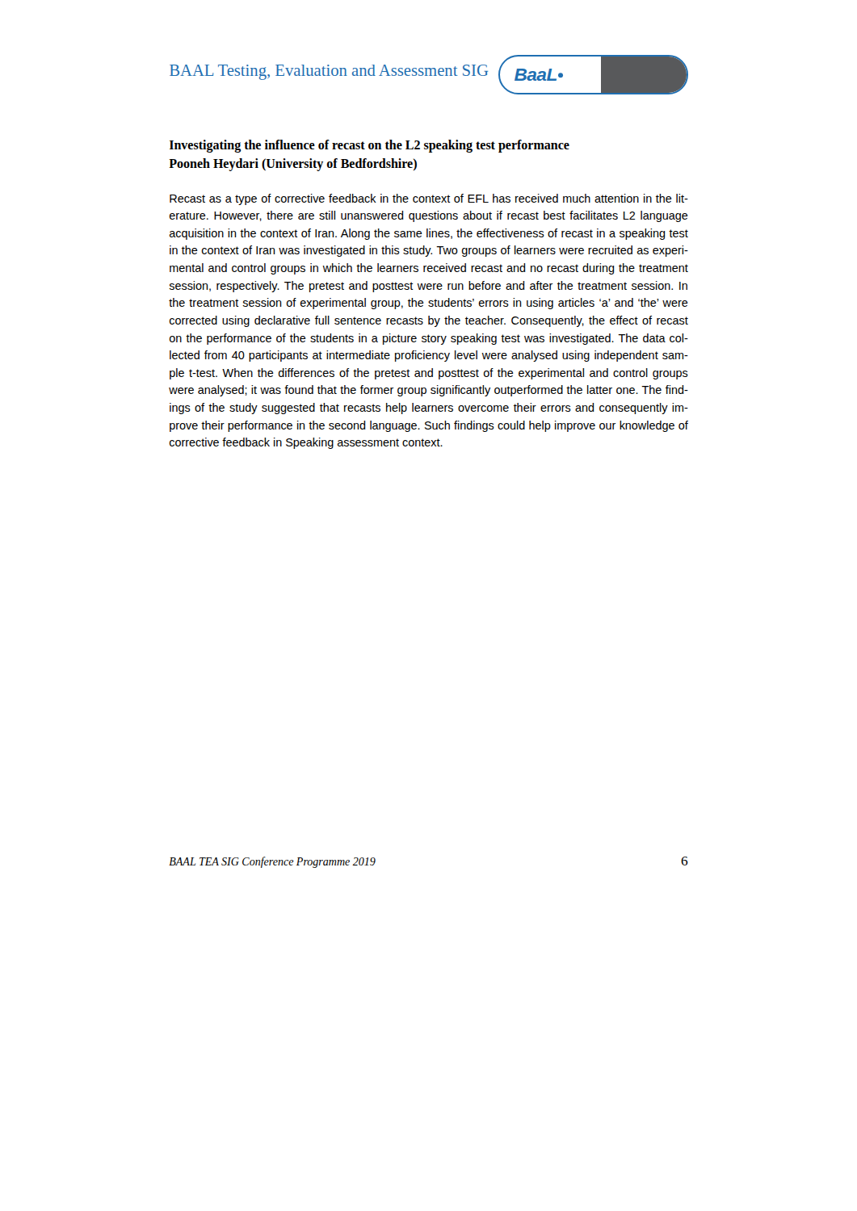BAAL Testing, Evaluation and Assessment SIG
BaaL
Investigating the influence of recast on the L2 speaking test performance
Pooneh Heydari (University of Bedfordshire)
Recast as a type of corrective feedback in the context of EFL has received much attention in the literature. However, there are still unanswered questions about if recast best facilitates L2 language acquisition in the context of Iran. Along the same lines, the effectiveness of recast in a speaking test in the context of Iran was investigated in this study. Two groups of learners were recruited as experimental and control groups in which the learners received recast and no recast during the treatment session, respectively. The pretest and posttest were run before and after the treatment session. In the treatment session of experimental group, the students’ errors in using articles ‘a’ and ‘the’ were corrected using declarative full sentence recasts by the teacher. Consequently, the effect of recast on the performance of the students in a picture story speaking test was investigated. The data collected from 40 participants at intermediate proficiency level were analysed using independent sample t-test. When the differences of the pretest and posttest of the experimental and control groups were analysed; it was found that the former group significantly outperformed the latter one. The findings of the study suggested that recasts help learners overcome their errors and consequently improve their performance in the second language. Such findings could help improve our knowledge of corrective feedback in Speaking assessment context.
BAAL TEA SIG Conference Programme 2019
6